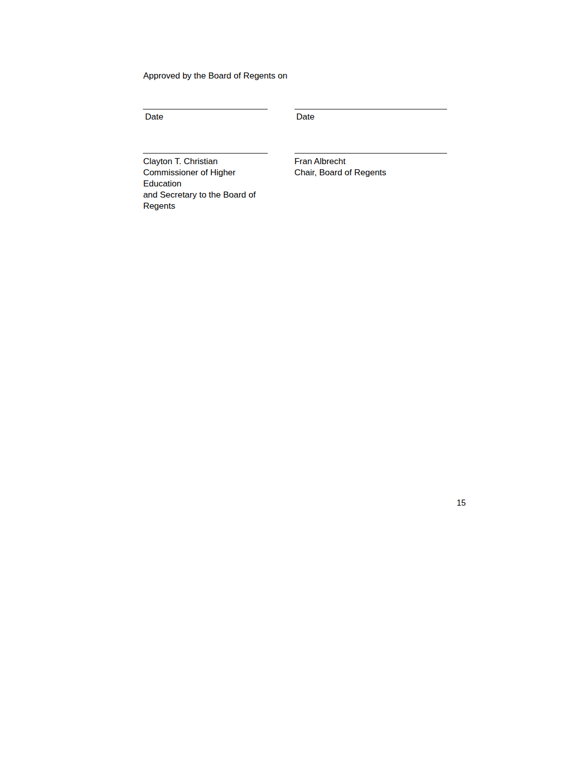Approved by the Board of Regents on
Date
Date
Clayton T. Christian
Commissioner of Higher Education
and Secretary to the Board of Regents
Fran Albrecht
Chair, Board of Regents
15